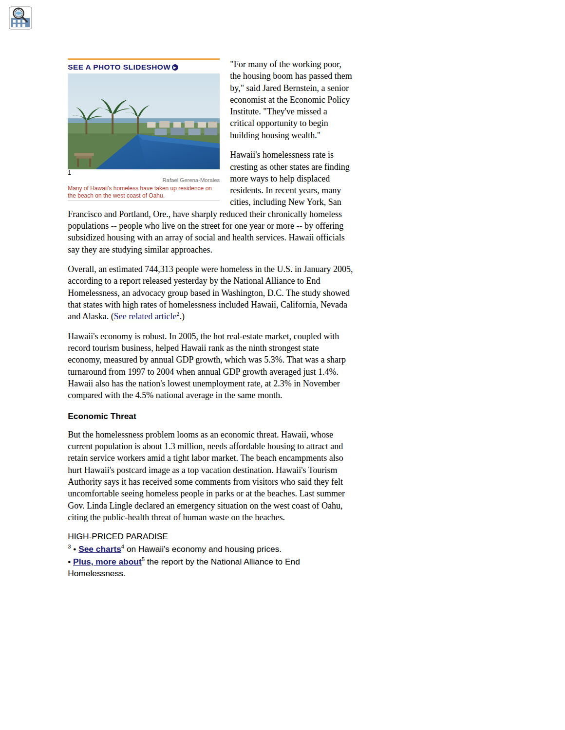SEE A PHOTO SLIDESHOW▸
1
Rafael Gerena-Morales
Many of Hawaii's homeless have taken up residence on the beach on the west coast of Oahu.
"For many of the working poor, the housing boom has passed them by," said Jared Bernstein, a senior economist at the Economic Policy Institute. "They've missed a critical opportunity to begin building housing wealth."
Hawaii's homelessness rate is cresting as other states are finding more ways to help displaced residents. In recent years, many cities, including New York, San Francisco and Portland, Ore., have sharply reduced their chronically homeless populations -- people who live on the street for one year or more -- by offering subsidized housing with an array of social and health services. Hawaii officials say they are studying similar approaches.
Overall, an estimated 744,313 people were homeless in the U.S. in January 2005, according to a report released yesterday by the National Alliance to End Homelessness, an advocacy group based in Washington, D.C. The study showed that states with high rates of homelessness included Hawaii, California, Nevada and Alaska. (See related article2.)
Hawaii's economy is robust. In 2005, the hot real-estate market, coupled with record tourism business, helped Hawaii rank as the ninth strongest state economy, measured by annual GDP growth, which was 5.3%. That was a sharp turnaround from 1997 to 2004 when annual GDP growth averaged just 1.4%. Hawaii also has the nation's lowest unemployment rate, at 2.3% in November compared with the 4.5% national average in the same month.
Economic Threat
But the homelessness problem looms as an economic threat. Hawaii, whose current population is about 1.3 million, needs affordable housing to attract and retain service workers amid a tight labor market. The beach encampments also hurt Hawaii's postcard image as a top vacation destination. Hawaii's Tourism Authority says it has received some comments from visitors who said they felt uncomfortable seeing homeless people in parks or at the beaches. Last summer Gov. Linda Lingle declared an emergency situation on the west coast of Oahu, citing the public-health threat of human waste on the beaches.
HIGH-PRICED PARADISE
3 • See charts4 on Hawaii's economy and housing prices.
• Plus, more about5 the report by the National Alliance to End Homelessness.